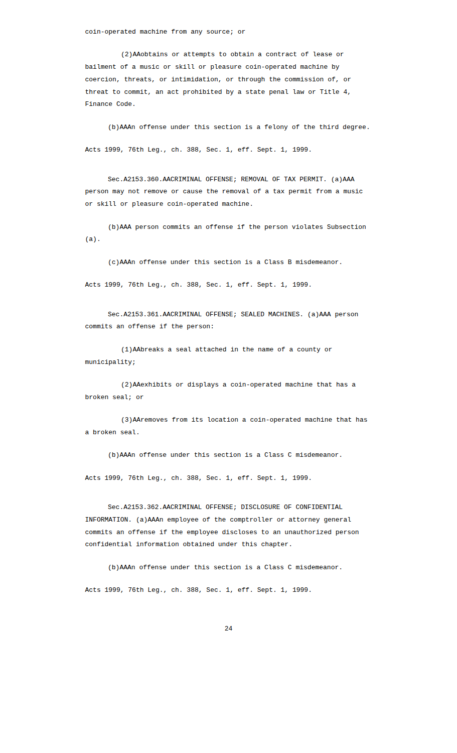coin-operated machine from any source; or
(2)AAobtains or attempts to obtain a contract of lease or bailment of a music or skill or pleasure coin-operated machine by coercion, threats, or intimidation, or through the commission of, or threat to commit, an act prohibited by a state penal law or Title 4, Finance Code.
(b)AAAn offense under this section is a felony of the third degree.
Acts 1999, 76th Leg., ch. 388, Sec. 1, eff. Sept. 1, 1999.
Sec.A2153.360.AACRIMINAL OFFENSE; REMOVAL OF TAX PERMIT. (a)AAA person may not remove or cause the removal of a tax permit from a music or skill or pleasure coin-operated machine.
(b)AAA person commits an offense if the person violates Subsection (a).
(c)AAAn offense under this section is a Class B misdemeanor.
Acts 1999, 76th Leg., ch. 388, Sec. 1, eff. Sept. 1, 1999.
Sec.A2153.361.AACRIMINAL OFFENSE; SEALED MACHINES. (a)AAA person commits an offense if the person:
(1)AAbreaks a seal attached in the name of a county or municipality;
(2)AAexhibits or displays a coin-operated machine that has a broken seal; or
(3)AAremoves from its location a coin-operated machine that has a broken seal.
(b)AAAn offense under this section is a Class C misdemeanor.
Acts 1999, 76th Leg., ch. 388, Sec. 1, eff. Sept. 1, 1999.
Sec.A2153.362.AACRIMINAL OFFENSE; DISCLOSURE OF CONFIDENTIAL INFORMATION. (a)AAAn employee of the comptroller or attorney general commits an offense if the employee discloses to an unauthorized person confidential information obtained under this chapter.
(b)AAAn offense under this section is a Class C misdemeanor.
Acts 1999, 76th Leg., ch. 388, Sec. 1, eff. Sept. 1, 1999.
24